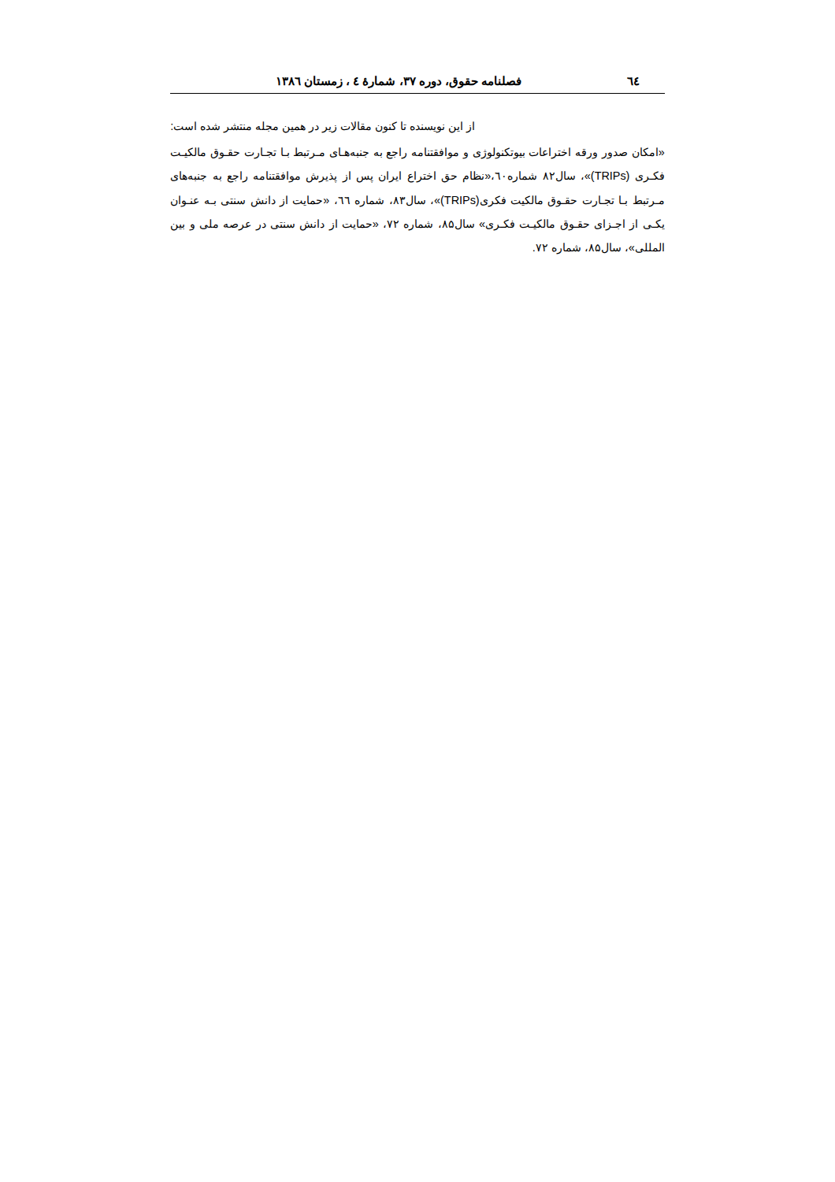٦٤
فصلنامه حقوق، دوره ۳۷، شمارهٔ ٤ ، زمستان ۱۳۸٦
از این نویسنده تا کنون مقالات زیر در همین مجله منتشر شده است:
«امکان صدور ورقه اختراعات بیوتکنولوژی و موافقتنامه راجع به جنبه‌هـای مـرتبط بـا تجـارت حقـوق مالکیـت فکـری (TRIPs)»، سال۸۲ شماره٦٠،«نظام حق اختراع ایران پس از پذیرش موافقتنامه راجع به جنبه‌های مـرتبط بـا تجـارت حقـوق مالکیت فکری(TRIPs)»، سال۸۳، شماره ٦٦، «حمایت از دانش سنتی بـه عنـوان یکـی از اجـزای حقـوق مالکیـت فکـری» سال۸۵، شماره ۷۲، «حمایت از دانش سنتی در عرصه ملی و بین المللی»، سال۸۵، شماره ۷۲.